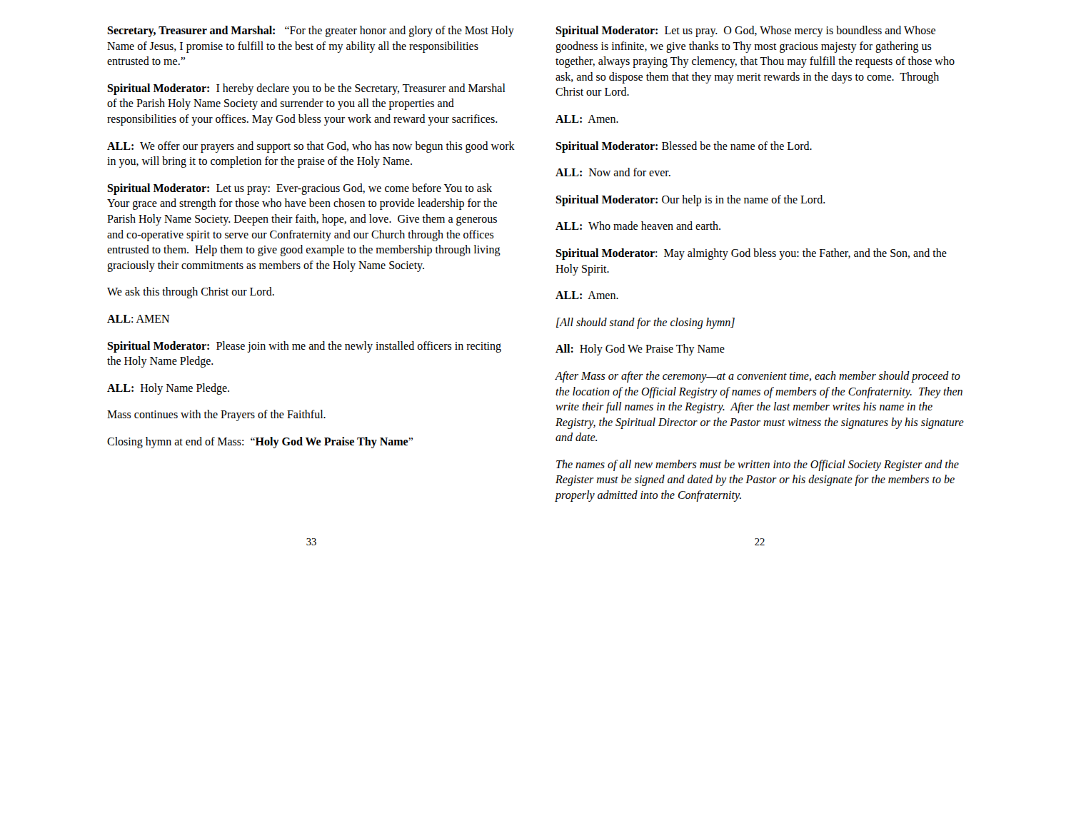Secretary, Treasurer and Marshal: “For the greater honor and glory of the Most Holy Name of Jesus, I promise to fulfill to the best of my ability all the responsibilities entrusted to me.”
Spiritual Moderator: I hereby declare you to be the Secretary, Treasurer and Marshal of the Parish Holy Name Society and surrender to you all the properties and responsibilities of your offices. May God bless your work and reward your sacrifices.
ALL: We offer our prayers and support so that God, who has now begun this good work in you, will bring it to completion for the praise of the Holy Name.
Spiritual Moderator: Let us pray: Ever-gracious God, we come before You to ask Your grace and strength for those who have been chosen to provide leadership for the Parish Holy Name Society. Deepen their faith, hope, and love. Give them a generous and co-operative spirit to serve our Confraternity and our Church through the offices entrusted to them. Help them to give good example to the membership through living graciously their commitments as members of the Holy Name Society.
We ask this through Christ our Lord.
ALL: AMEN
Spiritual Moderator: Please join with me and the newly installed officers in reciting the Holy Name Pledge.
ALL: Holy Name Pledge.
Mass continues with the Prayers of the Faithful.
Closing hymn at end of Mass: “Holy God We Praise Thy Name”
33
Spiritual Moderator: Let us pray. O God, Whose mercy is boundless and Whose goodness is infinite, we give thanks to Thy most gracious majesty for gathering us together, always praying Thy clemency, that Thou may fulfill the requests of those who ask, and so dispose them that they may merit rewards in the days to come. Through Christ our Lord.
ALL: Amen.
Spiritual Moderator: Blessed be the name of the Lord.
ALL: Now and for ever.
Spiritual Moderator: Our help is in the name of the Lord.
ALL: Who made heaven and earth.
Spiritual Moderator: May almighty God bless you: the Father, and the Son, and the Holy Spirit.
ALL: Amen.
[All should stand for the closing hymn]
All: Holy God We Praise Thy Name
After Mass or after the ceremony—at a convenient time, each member should proceed to the location of the Official Registry of names of members of the Confraternity. They then write their full names in the Registry. After the last member writes his name in the Registry, the Spiritual Director or the Pastor must witness the signatures by his signature and date.
The names of all new members must be written into the Official Society Register and the Register must be signed and dated by the Pastor or his designate for the members to be properly admitted into the Confraternity.
22